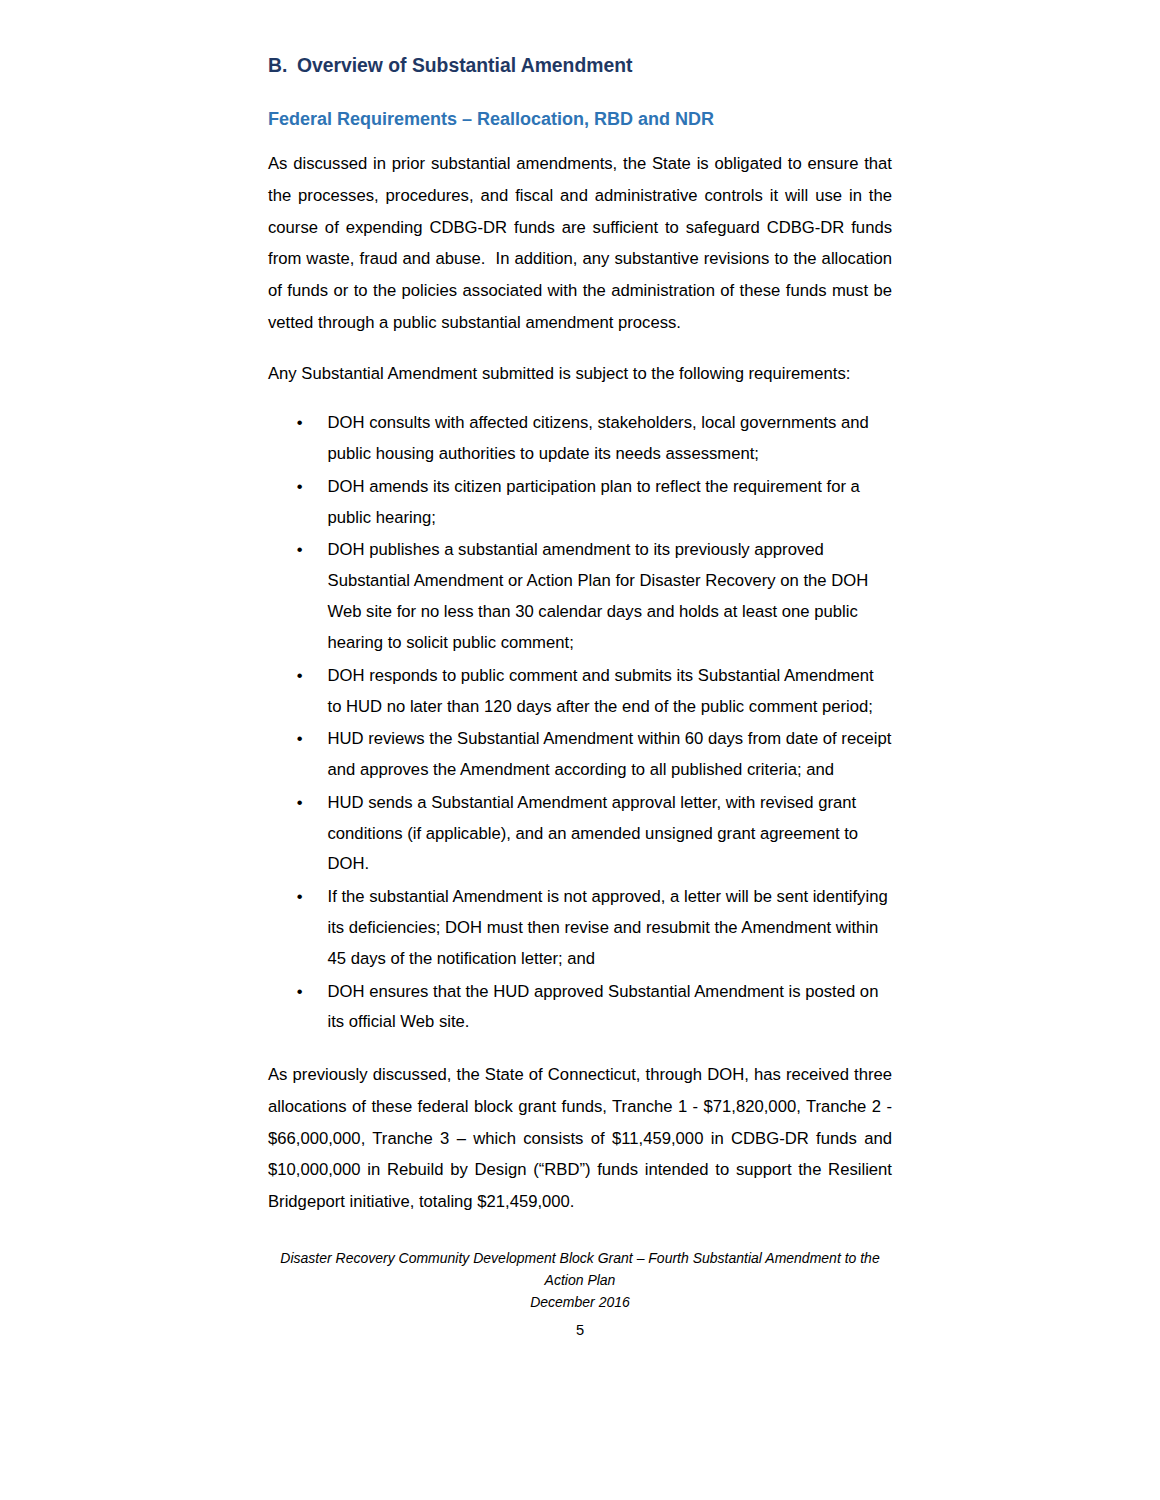B. Overview of Substantial Amendment
Federal Requirements – Reallocation, RBD and NDR
As discussed in prior substantial amendments, the State is obligated to ensure that the processes, procedures, and fiscal and administrative controls it will use in the course of expending CDBG-DR funds are sufficient to safeguard CDBG-DR funds from waste, fraud and abuse. In addition, any substantive revisions to the allocation of funds or to the policies associated with the administration of these funds must be vetted through a public substantial amendment process.
Any Substantial Amendment submitted is subject to the following requirements:
DOH consults with affected citizens, stakeholders, local governments and public housing authorities to update its needs assessment;
DOH amends its citizen participation plan to reflect the requirement for a public hearing;
DOH publishes a substantial amendment to its previously approved Substantial Amendment or Action Plan for Disaster Recovery on the DOH Web site for no less than 30 calendar days and holds at least one public hearing to solicit public comment;
DOH responds to public comment and submits its Substantial Amendment to HUD no later than 120 days after the end of the public comment period;
HUD reviews the Substantial Amendment within 60 days from date of receipt and approves the Amendment according to all published criteria; and
HUD sends a Substantial Amendment approval letter, with revised grant conditions (if applicable), and an amended unsigned grant agreement to DOH.
If the substantial Amendment is not approved, a letter will be sent identifying its deficiencies; DOH must then revise and resubmit the Amendment within 45 days of the notification letter; and
DOH ensures that the HUD approved Substantial Amendment is posted on its official Web site.
As previously discussed, the State of Connecticut, through DOH, has received three allocations of these federal block grant funds, Tranche 1 - $71,820,000, Tranche 2 - $66,000,000, Tranche 3 – which consists of $11,459,000 in CDBG-DR funds and $10,000,000 in Rebuild by Design (“RBD”) funds intended to support the Resilient Bridgeport initiative, totaling $21,459,000.
Disaster Recovery Community Development Block Grant – Fourth Substantial Amendment to the Action Plan
December 2016
5